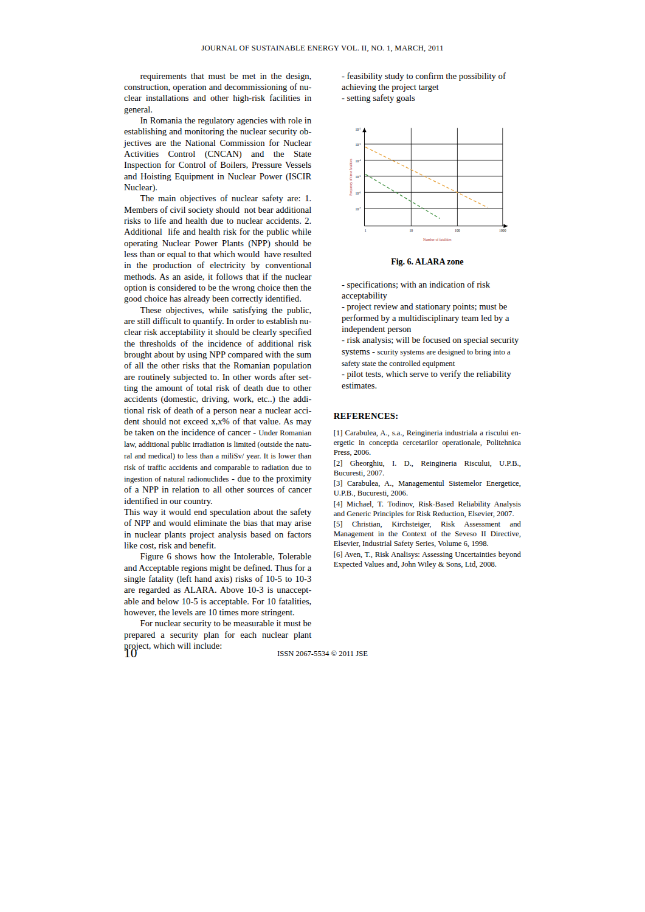JOURNAL OF SUSTAINABLE ENERGY VOL. II, NO. 1, MARCH, 2011
requirements that must be met in the design, construction, operation and decommissioning of nuclear installations and other high-risk facilities in general.
In Romania the regulatory agencies with role in establishing and monitoring the nuclear security objectives are the National Commission for Nuclear Activities Control (CNCAN) and the State Inspection for Control of Boilers, Pressure Vessels and Hoisting Equipment in Nuclear Power (ISCIR Nuclear).
The main objectives of nuclear safety are: 1. Members of civil society should not bear additional risks to life and health due to nuclear accidents. 2. Additional life and health risk for the public while operating Nuclear Power Plants (NPP) should be less than or equal to that which would have resulted in the production of electricity by conventional methods. As an aside, it follows that if the nuclear option is considered to be the wrong choice then the good choice has already been correctly identified.
These objectives, while satisfying the public, are still difficult to quantify. In order to establish nuclear risk acceptability it should be clearly specified the thresholds of the incidence of additional risk brought about by using NPP compared with the sum of all the other risks that the Romanian population are routinely subjected to. In other words after setting the amount of total risk of death due to other accidents (domestic, driving, work, etc..) the additional risk of death of a person near a nuclear accident should not exceed x,x% of that value. As may be taken on the incidence of cancer - Under Romanian law, additional public irradiation is limited (outside the natural and medical) to less than a miliSv/ year. It is lower than risk of traffic accidents and comparable to radiation due to ingestion of natural radionuclides - due to the proximity of a NPP in relation to all other sources of cancer identified in our country.
This way it would end speculation about the safety of NPP and would eliminate the bias that may arise in nuclear plants project analysis based on factors like cost, risk and benefit.
Figure 6 shows how the Intolerable, Tolerable and Acceptable regions might be defined. Thus for a single fatality (left hand axis) risks of 10-5 to 10-3 are regarded as ALARA. Above 10-3 is unacceptable and below 10-5 is acceptable. For 10 fatalities, however, the levels are 10 times more stringent.
For nuclear security to be measurable it must be prepared a security plan for each nuclear plant project, which will include:
- feasibility study to confirm the possibility of achieving the project target
- setting safety goals
10-2 10-3 10-4 10-5 10-6 10-7 1 10 100 1000 Number of fatalities Frequency of these fatalities
Fig. 6. ALARA zone
- specifications; with an indication of risk acceptability
- project review and stationary points; must be performed by a multidisciplinary team led by a independent person
- risk analysis; will be focused on special security systems - scurity systems are designed to bring into a safety state the controlled equipment
- pilot tests, which serve to verify the reliability estimates.
REFERENCES:
[1] Carabulea, A., s.a., Reingineria industriala a riscului energetic in conceptia cercetarilor operationale, Politehnica Press, 2006.
[2] Gheorghiu, I. D., Reingineria Riscului, U.P.B., Bucuresti, 2007.
[3] Carabulea, A., Managementul Sistemelor Energetice, U.P.B., Bucuresti, 2006.
[4] Michael, T. Todinov, Risk-Based Reliability Analysis and Generic Principles for Risk Reduction, Elsevier, 2007.
[5] Christian, Kirchsteiger, Risk Assessment and Management in the Context of the Seveso II Directive, Elsevier, Industrial Safety Series, Volume 6, 1998.
[6] Aven, T., Risk Analisys: Assessing Uncertainties beyond Expected Values and, John Wiley & Sons, Ltd, 2008.
10
ISSN 2067-5534 © 2011 JSE